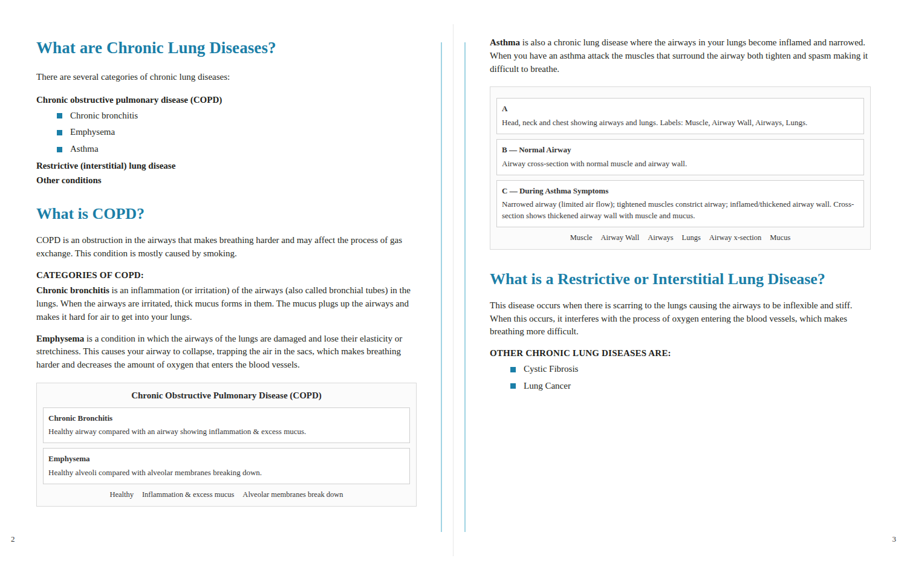What are Chronic Lung Diseases?
There are several categories of chronic lung diseases:
Chronic obstructive pulmonary disease (COPD)
Chronic bronchitis
Emphysema
Asthma
Restrictive (interstitial) lung disease
Other conditions
What is COPD?
COPD is an obstruction in the airways that makes breathing harder and may affect the process of gas exchange. This condition is mostly caused by smoking.
CATEGORIES OF COPD:
Chronic bronchitis is an inflammation (or irritation) of the airways (also called bronchial tubes) in the lungs. When the airways are irritated, thick mucus forms in them. The mucus plugs up the airways and makes it hard for air to get into your lungs.
Emphysema is a condition in which the airways of the lungs are damaged and lose their elasticity or stretchiness. This causes your airway to collapse, trapping the air in the sacs, which makes breathing harder and decreases the amount of oxygen that enters the blood vessels.
Chronic Obstructive Pulmonary Disease (COPD)
Chronic Bronchitis Healthy airway compared with an airway showing inflammation & excess mucus.
Emphysema Healthy alveoli compared with alveolar membranes breaking down.
Healthy Inflammation & excess mucus Alveolar membranes break down
2
Asthma is also a chronic lung disease where the airways in your lungs become inflamed and narrowed. When you have an asthma attack the muscles that surround the airway both tighten and spasm making it difficult to breathe.
A Head, neck and chest showing airways and lungs. Labels: Muscle, Airway Wall, Airways, Lungs.
B — Normal Airway Airway cross-section with normal muscle and airway wall.
C — During Asthma Symptoms Narrowed airway (limited air flow); tightened muscles constrict airway; inflamed/thickened airway wall. Cross-section shows thickened airway wall with muscle and mucus.
Muscle Airway Wall Airways Lungs Airway x-section Mucus
What is a Restrictive or Interstitial Lung Disease?
This disease occurs when there is scarring to the lungs causing the airways to be inflexible and stiff. When this occurs, it interferes with the process of oxygen entering the blood vessels, which makes breathing more difficult.
OTHER CHRONIC LUNG DISEASES ARE:
Cystic Fibrosis
Lung Cancer
3